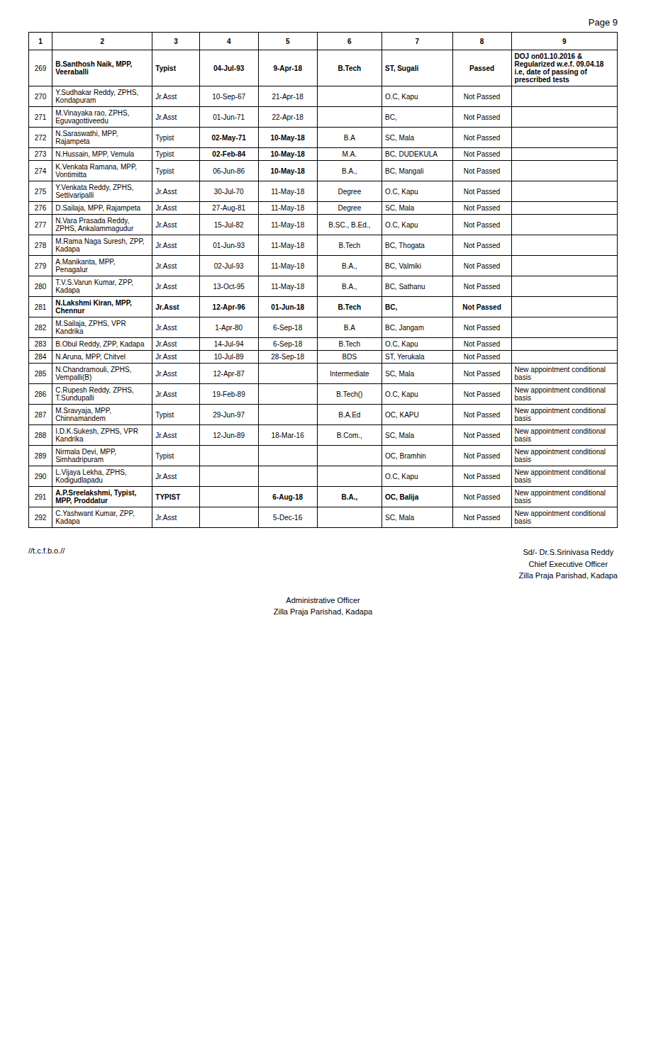Page 9
| 1 | 2 | 3 | 4 | 5 | 6 | 7 | 8 | 9 |
| --- | --- | --- | --- | --- | --- | --- | --- | --- |
| 269 | B.Santhosh Naik, MPP, Veeraballi | Typist | 04-Jul-93 | 9-Apr-18 | B.Tech | ST, Sugali | Passed | DOJ on01.10.2016 & Regularized w.e.f. 09.04.18 i.e, date of passing of prescribed tests |
| 270 | Y.Sudhakar Reddy, ZPHS, Kondapuram | Jr.Asst | 10-Sep-67 | 21-Apr-18 | | O.C, Kapu | Not Passed | |
| 271 | M.Vinayaka rao, ZPHS, Eguvagottiveedu | Jr.Asst | 01-Jun-71 | 22-Apr-18 | | BC, | Not Passed | |
| 272 | N.Saraswathi, MPP, Rajampeta | Typist | 02-May-71 | 10-May-18 | B.A | SC, Mala | Not Passed | |
| 273 | N.Hussain, MPP, Vemula | Typist | 02-Feb-84 | 10-May-18 | M.A. | BC, DUDEKULA | Not Passed | |
| 274 | K.Venkata Ramana, MPP, Vontimitta | Typist | 06-Jun-86 | 10-May-18 | B.A., | BC, Mangali | Not Passed | |
| 275 | Y.Venkata Reddy, ZPHS, Settivaripalli | Jr.Asst | 30-Jul-70 | 11-May-18 | Degree | O.C, Kapu | Not Passed | |
| 276 | D.Sailaja, MPP, Rajampeta | Jr.Asst | 27-Aug-81 | 11-May-18 | Degree | SC, Mala | Not Passed | |
| 277 | N.Vara Prasada Reddy, ZPHS, Ankalammagudur | Jr.Asst | 15-Jul-82 | 11-May-18 | B.SC., B.Ed., | O.C, Kapu | Not Passed | |
| 278 | M.Rama Naga Suresh, ZPP, Kadapa | Jr.Asst | 01-Jun-93 | 11-May-18 | B.Tech | BC, Thogata | Not Passed | |
| 279 | A.Manikanta, MPP, Penagalur | Jr.Asst | 02-Jul-93 | 11-May-18 | B.A., | BC, Valmiki | Not Passed | |
| 280 | T.V.S.Varun Kumar, ZPP, Kadapa | Jr.Asst | 13-Oct-95 | 11-May-18 | B.A., | BC, Sathanu | Not Passed | |
| 281 | N.Lakshmi Kiran, MPP, Chennur | Jr.Asst | 12-Apr-96 | 01-Jun-18 | B.Tech | BC, | Not Passed | |
| 282 | M.Sailaja, ZPHS, VPR Kandrika | Jr.Asst | 1-Apr-80 | 6-Sep-18 | B.A | BC, Jangam | Not Passed | |
| 283 | B.Obul Reddy, ZPP, Kadapa | Jr.Asst | 14-Jul-94 | 6-Sep-18 | B.Tech | O.C, Kapu | Not Passed | |
| 284 | N.Aruna, MPP, Chitvel | Jr.Asst | 10-Jul-89 | 28-Sep-18 | BDS | ST, Yerukala | Not Passed | |
| 285 | N.Chandramouli, ZPHS, Vempalli(B) | Jr.Asst | 12-Apr-87 | | Intermediate | SC, Mala | Not Passed | New appointment conditional basis |
| 286 | C.Rupesh Reddy, ZPHS, T.Sundupalli | Jr.Asst | 19-Feb-89 | | B.Tech() | O.C, Kapu | Not Passed | New appointment conditional basis |
| 287 | M.Sravyaja, MPP, Chinnamandem | Typist | 29-Jun-97 | | B.A.Ed | OC, KAPU | Not Passed | New appointment conditional basis |
| 288 | I.D.K.Sukesh, ZPHS, VPR Kandrika | Jr.Asst | 12-Jun-89 | 18-Mar-16 | B.Com., | SC, Mala | Not Passed | New appointment conditional basis |
| 289 | Nirmala Devi, MPP, Simhadripuram | Typist | | | | OC, Bramhin | Not Passed | New appointment conditional basis |
| 290 | L.Vijaya Lekha, ZPHS, Kodigudlapadu | Jr.Asst | | | | O.C, Kapu | Not Passed | New appointment conditional basis |
| 291 | A.P.Sreelakshmi, Typist, MPP, Proddatur | TYPIST | | 6-Aug-18 | B.A., | OC, Balija | Not Passed | New appointment conditional basis |
| 292 | C.Yashwant Kumar, ZPP, Kadapa | Jr.Asst | | 5-Dec-16 | | SC, Mala | Not Passed | New appointment conditional basis |
//t.c.f.b.o.//
Sd/- Dr.S.Srinivasa Reddy
Chief Executive Officer
Zilla Praja Parishad, Kadapa
Administrative Officer
Zilla Praja Parishad, Kadapa